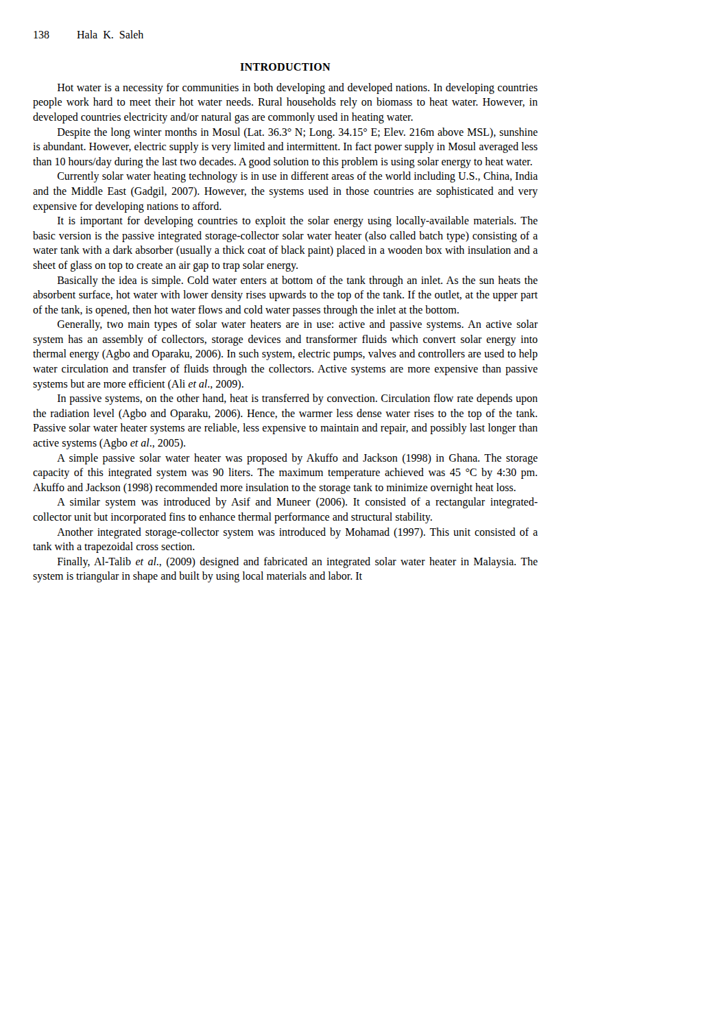138 Hala K. Saleh
INTRODUCTION
Hot water is a necessity for communities in both developing and developed nations. In developing countries people work hard to meet their hot water needs. Rural households rely on biomass to heat water. However, in developed countries electricity and/or natural gas are commonly used in heating water.
Despite the long winter months in Mosul (Lat. 36.3° N; Long. 34.15° E; Elev. 216m above MSL), sunshine is abundant. However, electric supply is very limited and intermittent. In fact power supply in Mosul averaged less than 10 hours/day during the last two decades. A good solution to this problem is using solar energy to heat water.
Currently solar water heating technology is in use in different areas of the world including U.S., China, India and the Middle East (Gadgil, 2007). However, the systems used in those countries are sophisticated and very expensive for developing nations to afford.
It is important for developing countries to exploit the solar energy using locally-available materials. The basic version is the passive integrated storage-collector solar water heater (also called batch type) consisting of a water tank with a dark absorber (usually a thick coat of black paint) placed in a wooden box with insulation and a sheet of glass on top to create an air gap to trap solar energy.
Basically the idea is simple. Cold water enters at bottom of the tank through an inlet. As the sun heats the absorbent surface, hot water with lower density rises upwards to the top of the tank. If the outlet, at the upper part of the tank, is opened, then hot water flows and cold water passes through the inlet at the bottom.
Generally, two main types of solar water heaters are in use: active and passive systems. An active solar system has an assembly of collectors, storage devices and transformer fluids which convert solar energy into thermal energy (Agbo and Oparaku, 2006). In such system, electric pumps, valves and controllers are used to help water circulation and transfer of fluids through the collectors. Active systems are more expensive than passive systems but are more efficient (Ali et al., 2009).
In passive systems, on the other hand, heat is transferred by convection. Circulation flow rate depends upon the radiation level (Agbo and Oparaku, 2006). Hence, the warmer less dense water rises to the top of the tank. Passive solar water heater systems are reliable, less expensive to maintain and repair, and possibly last longer than active systems (Agbo et al., 2005).
A simple passive solar water heater was proposed by Akuffo and Jackson (1998) in Ghana. The storage capacity of this integrated system was 90 liters. The maximum temperature achieved was 45 °C by 4:30 pm. Akuffo and Jackson (1998) recommended more insulation to the storage tank to minimize overnight heat loss.
A similar system was introduced by Asif and Muneer (2006). It consisted of a rectangular integrated-collector unit but incorporated fins to enhance thermal performance and structural stability.
Another integrated storage-collector system was introduced by Mohamad (1997). This unit consisted of a tank with a trapezoidal cross section.
Finally, Al-Talib et al., (2009) designed and fabricated an integrated solar water heater in Malaysia. The system is triangular in shape and built by using local materials and labor. It